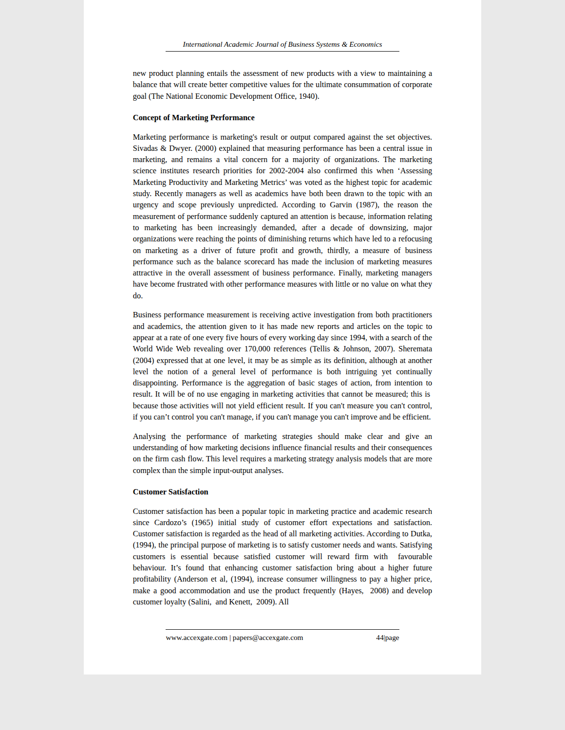International Academic Journal of Business Systems & Economics
new product planning entails the assessment of new products with a view to maintaining a balance that will create better competitive values for the ultimate consummation of corporate goal (The National Economic Development Office, 1940).
Concept of Marketing Performance
Marketing performance is marketing's result or output compared against the set objectives. Sivadas & Dwyer. (2000) explained that measuring performance has been a central issue in marketing, and remains a vital concern for a majority of organizations. The marketing science institutes research priorities for 2002-2004 also confirmed this when ‘Assessing Marketing Productivity and Marketing Metrics’ was voted as the highest topic for academic study. Recently managers as well as academics have both been drawn to the topic with an urgency and scope previously unpredicted. According to Garvin (1987), the reason the measurement of performance suddenly captured an attention is because, information relating to marketing has been increasingly demanded, after a decade of downsizing, major organizations were reaching the points of diminishing returns which have led to a refocusing on marketing as a driver of future profit and growth, thirdly, a measure of business performance such as the balance scorecard has made the inclusion of marketing measures attractive in the overall assessment of business performance. Finally, marketing managers have become frustrated with other performance measures with little or no value on what they do.
Business performance measurement is receiving active investigation from both practitioners and academics, the attention given to it has made new reports and articles on the topic to appear at a rate of one every five hours of every working day since 1994, with a search of the World Wide Web revealing over 170,000 references (Tellis & Johnson, 2007). Sheremata (2004) expressed that at one level, it may be as simple as its definition, although at another level the notion of a general level of performance is both intriguing yet continually disappointing. Performance is the aggregation of basic stages of action, from intention to result. It will be of no use engaging in marketing activities that cannot be measured; this is because those activities will not yield efficient result. If you can't measure you can't control, if you can’t control you can't manage, if you can't manage you can't improve and be efficient.
Analysing the performance of marketing strategies should make clear and give an understanding of how marketing decisions influence financial results and their consequences on the firm cash flow. This level requires a marketing strategy analysis models that are more complex than the simple input-output analyses.
Customer Satisfaction
Customer satisfaction has been a popular topic in marketing practice and academic research since Cardozo’s (1965) initial study of customer effort expectations and satisfaction. Customer satisfaction is regarded as the head of all marketing activities. According to Dutka, (1994), the principal purpose of marketing is to satisfy customer needs and wants. Satisfying customers is essential because satisfied customer will reward firm with favourable behaviour. It’s found that enhancing customer satisfaction bring about a higher future profitability (Anderson et al, (1994), increase consumer willingness to pay a higher price, make a good accommodation and use the product frequently (Hayes, 2008) and develop customer loyalty (Salini, and Kenett, 2009). All
www.accexgate.com | papers@accexgate.com 44|page